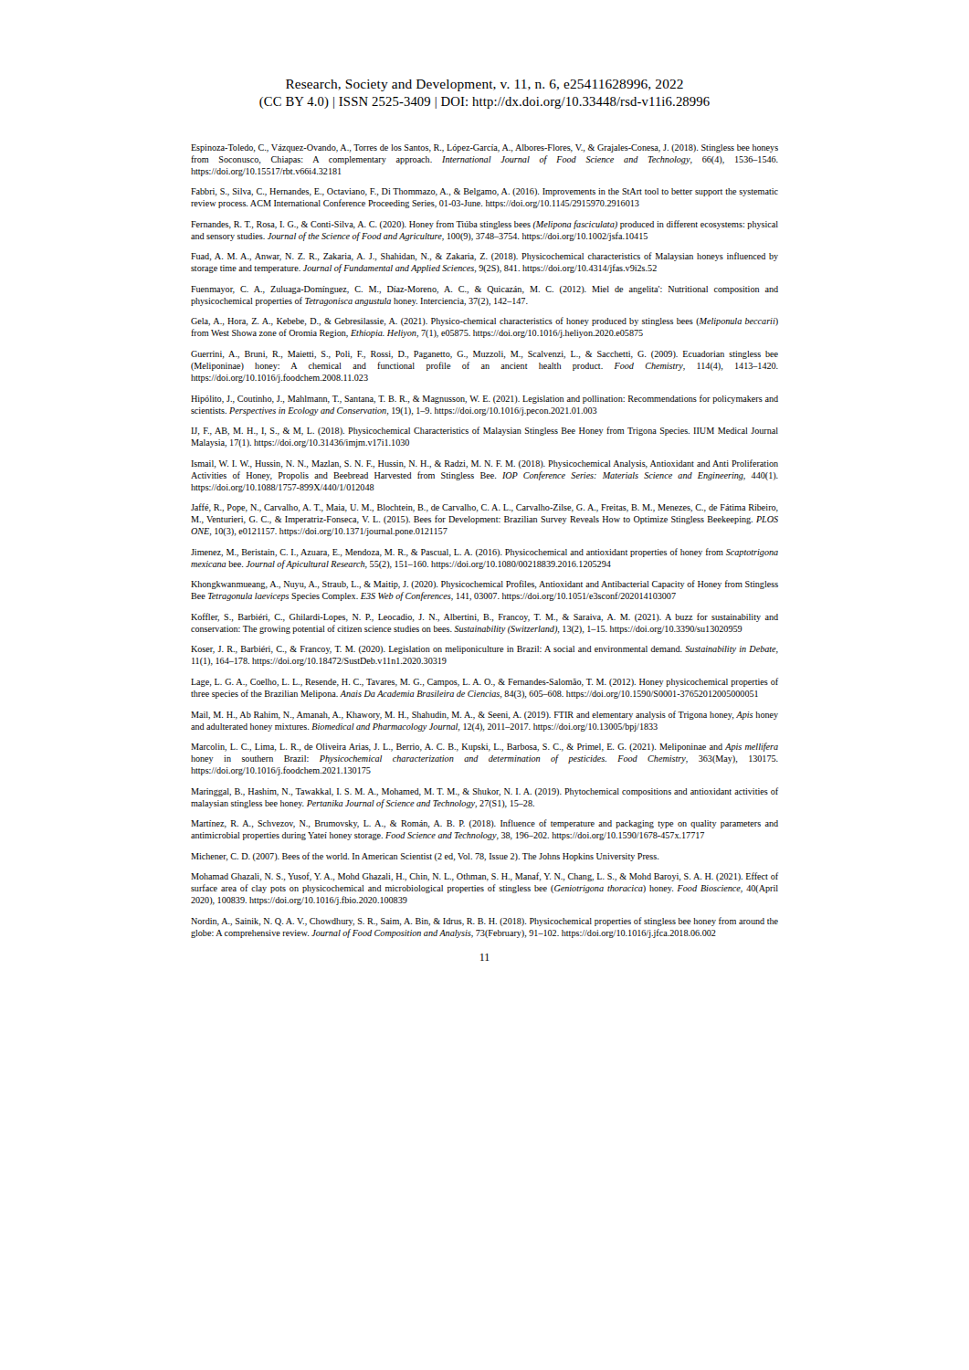Research, Society and Development, v. 11, n. 6, e25411628996, 2022
(CC BY 4.0) | ISSN 2525-3409 | DOI: http://dx.doi.org/10.33448/rsd-v11i6.28996
Espinoza-Toledo, C., Vázquez-Ovando, A., Torres de los Santos, R., López-García, A., Albores-Flores, V., & Grajales-Conesa, J. (2018). Stingless bee honeys from Soconusco, Chiapas: A complementary approach. International Journal of Food Science and Technology, 66(4), 1536–1546. https://doi.org/10.15517/rbt.v66i4.32181
Fabbri, S., Silva, C., Hernandes, E., Octaviano, F., Di Thommazo, A., & Belgamo, A. (2016). Improvements in the StArt tool to better support the systematic review process. ACM International Conference Proceeding Series, 01-03-June. https://doi.org/10.1145/2915970.2916013
Fernandes, R. T., Rosa, I. G., & Conti-Silva, A. C. (2020). Honey from Tiúba stingless bees (Melipona fasciculata) produced in different ecosystems: physical and sensory studies. Journal of the Science of Food and Agriculture, 100(9), 3748–3754. https://doi.org/10.1002/jsfa.10415
Fuad, A. M. A., Anwar, N. Z. R., Zakaria, A. J., Shahidan, N., & Zakaria, Z. (2018). Physicochemical characteristics of Malaysian honeys influenced by storage time and temperature. Journal of Fundamental and Applied Sciences, 9(2S), 841. https://doi.org/10.4314/jfas.v9i2s.52
Fuenmayor, C. A., Zuluaga-Domínguez, C. M., Díaz-Moreno, A. C., & Quicazán, M. C. (2012). Miel de angelita': Nutritional composition and physicochemical properties of Tetragonisca angustula honey. Interciencia, 37(2), 142–147.
Gela, A., Hora, Z. A., Kebebe, D., & Gebresilassie, A. (2021). Physico-chemical characteristics of honey produced by stingless bees (Meliponula beccarii) from West Showa zone of Oromia Region, Ethiopia. Heliyon, 7(1), e05875. https://doi.org/10.1016/j.heliyon.2020.e05875
Guerrini, A., Bruni, R., Maietti, S., Poli, F., Rossi, D., Paganetto, G., Muzzoli, M., Scalvenzi, L., & Sacchetti, G. (2009). Ecuadorian stingless bee (Meliponinae) honey: A chemical and functional profile of an ancient health product. Food Chemistry, 114(4), 1413–1420. https://doi.org/10.1016/j.foodchem.2008.11.023
Hipólito, J., Coutinho, J., Mahlmann, T., Santana, T. B. R., & Magnusson, W. E. (2021). Legislation and pollination: Recommendations for policymakers and scientists. Perspectives in Ecology and Conservation, 19(1), 1–9. https://doi.org/10.1016/j.pecon.2021.01.003
IJ, F., AB, M. H., I, S., & M, L. (2018). Physicochemical Characteristics of Malaysian Stingless Bee Honey from Trigona Species. IIUM Medical Journal Malaysia, 17(1). https://doi.org/10.31436/imjm.v17i1.1030
Ismail, W. I. W., Hussin, N. N., Mazlan, S. N. F., Hussin, N. H., & Radzi, M. N. F. M. (2018). Physicochemical Analysis, Antioxidant and Anti Proliferation Activities of Honey, Propolis and Beebread Harvested from Stingless Bee. IOP Conference Series: Materials Science and Engineering, 440(1). https://doi.org/10.1088/1757-899X/440/1/012048
Jaffé, R., Pope, N., Carvalho, A. T., Maia, U. M., Blochtein, B., de Carvalho, C. A. L., Carvalho-Zilse, G. A., Freitas, B. M., Menezes, C., de Fátima Ribeiro, M., Venturieri, G. C., & Imperatriz-Fonseca, V. L. (2015). Bees for Development: Brazilian Survey Reveals How to Optimize Stingless Beekeeping. PLOS ONE, 10(3), e0121157. https://doi.org/10.1371/journal.pone.0121157
Jimenez, M., Beristain, C. I., Azuara, E., Mendoza, M. R., & Pascual, L. A. (2016). Physicochemical and antioxidant properties of honey from Scaptotrigona mexicana bee. Journal of Apicultural Research, 55(2), 151–160. https://doi.org/10.1080/00218839.2016.1205294
Khongkwanmueang, A., Nuyu, A., Straub, L., & Maitip, J. (2020). Physicochemical Profiles, Antioxidant and Antibacterial Capacity of Honey from Stingless Bee Tetragonula laeviceps Species Complex. E3S Web of Conferences, 141, 03007. https://doi.org/10.1051/e3sconf/202014103007
Koffler, S., Barbiéri, C., Ghilardi-Lopes, N. P., Leocadio, J. N., Albertini, B., Francoy, T. M., & Saraiva, A. M. (2021). A buzz for sustainability and conservation: The growing potential of citizen science studies on bees. Sustainability (Switzerland), 13(2), 1–15. https://doi.org/10.3390/su13020959
Koser, J. R., Barbiéri, C., & Francoy, T. M. (2020). Legislation on meliponiculture in Brazil: A social and environmental demand. Sustainability in Debate, 11(1), 164–178. https://doi.org/10.18472/SustDeb.v11n1.2020.30319
Lage, L. G. A., Coelho, L. L., Resende, H. C., Tavares, M. G., Campos, L. A. O., & Fernandes-Salomão, T. M. (2012). Honey physicochemical properties of three species of the Brazilian Melipona. Anais Da Academia Brasileira de Ciencias, 84(3), 605–608. https://doi.org/10.1590/S0001-37652012005000051
Mail, M. H., Ab Rahim, N., Amanah, A., Khawory, M. H., Shahudin, M. A., & Seeni, A. (2019). FTIR and elementary analysis of Trigona honey, Apis honey and adulterated honey mixtures. Biomedical and Pharmacology Journal, 12(4), 2011–2017. https://doi.org/10.13005/bpj/1833
Marcolin, L. C., Lima, L. R., de Oliveira Arias, J. L., Berrio, A. C. B., Kupski, L., Barbosa, S. C., & Primel, E. G. (2021). Meliponinae and Apis mellifera honey in southern Brazil: Physicochemical characterization and determination of pesticides. Food Chemistry, 363(May), 130175. https://doi.org/10.1016/j.foodchem.2021.130175
Maringgal, B., Hashim, N., Tawakkal, I. S. M. A., Mohamed, M. T. M., & Shukor, N. I. A. (2019). Phytochemical compositions and antioxidant activities of malaysian stingless bee honey. Pertanika Journal of Science and Technology, 27(S1), 15–28.
Martínez, R. A., Schvezov, N., Brumovsky, L. A., & Román, A. B. P. (2018). Influence of temperature and packaging type on quality parameters and antimicrobial properties during Yateí honey storage. Food Science and Technology, 38, 196–202. https://doi.org/10.1590/1678-457x.17717
Michener, C. D. (2007). Bees of the world. In American Scientist (2 ed, Vol. 78, Issue 2). The Johns Hopkins University Press.
Mohamad Ghazali, N. S., Yusof, Y. A., Mohd Ghazali, H., Chin, N. L., Othman, S. H., Manaf, Y. N., Chang, L. S., & Mohd Baroyi, S. A. H. (2021). Effect of surface area of clay pots on physicochemical and microbiological properties of stingless bee (Geniotrigona thoracica) honey. Food Bioscience, 40(April 2020), 100839. https://doi.org/10.1016/j.fbio.2020.100839
Nordin, A., Sainik, N. Q. A. V., Chowdhury, S. R., Saim, A. Bin, & Idrus, R. B. H. (2018). Physicochemical properties of stingless bee honey from around the globe: A comprehensive review. Journal of Food Composition and Analysis, 73(February), 91–102. https://doi.org/10.1016/j.jfca.2018.06.002
11